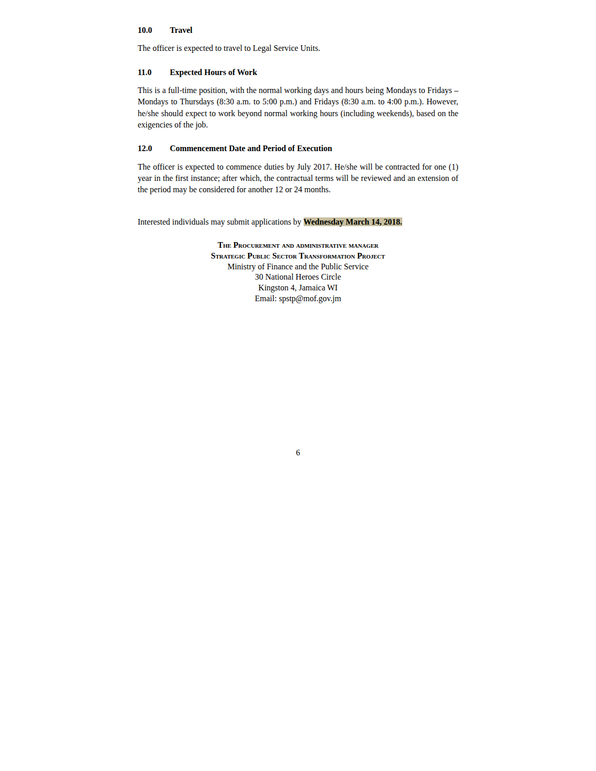10.0 Travel
The officer is expected to travel to Legal Service Units.
11.0 Expected Hours of Work
This is a full-time position, with the normal working days and hours being Mondays to Fridays – Mondays to Thursdays (8:30 a.m. to 5:00 p.m.) and Fridays (8:30 a.m. to 4:00 p.m.). However, he/she should expect to work beyond normal working hours (including weekends), based on the exigencies of the job.
12.0 Commencement Date and Period of Execution
The officer is expected to commence duties by July 2017. He/she will be contracted for one (1) year in the first instance; after which, the contractual terms will be reviewed and an extension of the period may be considered for another 12 or 24 months.
Interested individuals may submit applications by Wednesday March 14, 2018.
The Procurement and administrative manager
Strategic Public Sector Transformation Project
Ministry of Finance and the Public Service
30 National Heroes Circle
Kingston 4, Jamaica WI
Email: spstp@mof.gov.jm
6